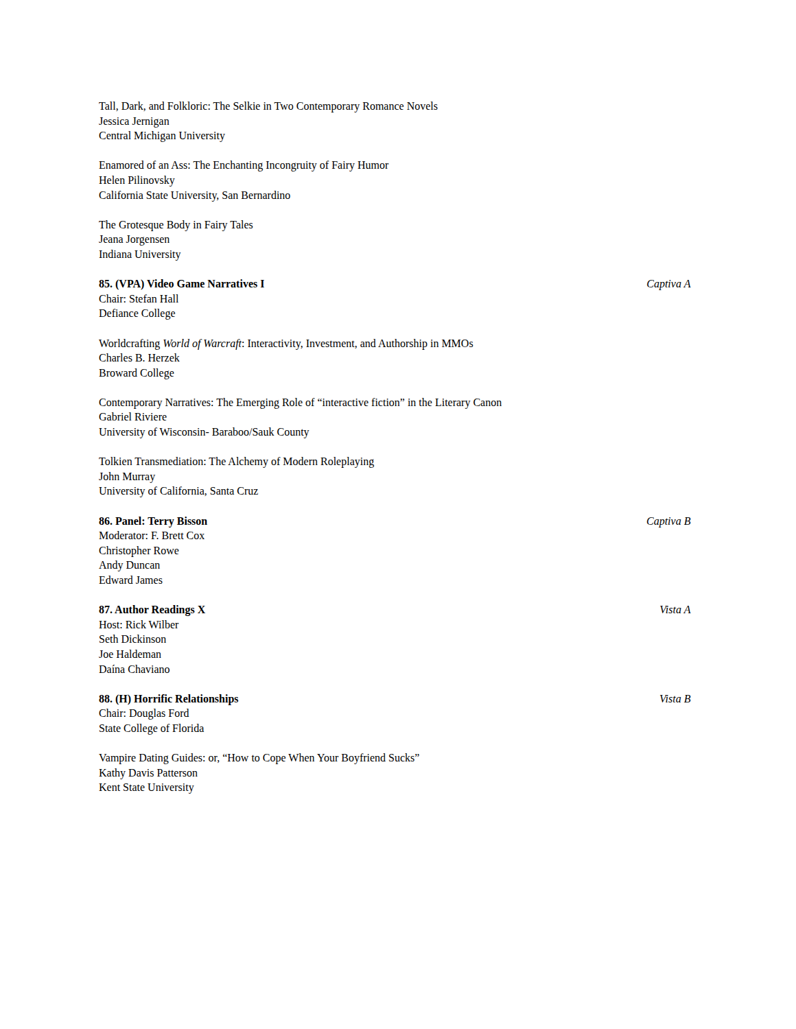Tall, Dark, and Folkloric: The Selkie in Two Contemporary Romance Novels Jessica Jernigan Central Michigan University
Enamored of an Ass: The Enchanting Incongruity of Fairy Humor Helen Pilinovsky California State University, San Bernardino
The Grotesque Body in Fairy Tales Jeana Jorgensen Indiana University
85. (VPA) Video Game Narratives I Captiva A
Chair: Stefan Hall Defiance College
Worldcrafting World of Warcraft: Interactivity, Investment, and Authorship in MMOs Charles B. Herzek Broward College
Contemporary Narratives: The Emerging Role of “interactive fiction” in the Literary Canon Gabriel Riviere University of Wisconsin- Baraboo/Sauk County
Tolkien Transmediation: The Alchemy of Modern Roleplaying John Murray University of California, Santa Cruz
86. Panel: Terry Bisson Captiva B
Moderator: F. Brett Cox Christopher Rowe Andy Duncan Edward James
87. Author Readings X Vista A
Host: Rick Wilber Seth Dickinson Joe Haldeman Daína Chaviano
88. (H) Horrific Relationships Vista B
Chair: Douglas Ford State College of Florida
Vampire Dating Guides: or, “How to Cope When Your Boyfriend Sucks” Kathy Davis Patterson Kent State University